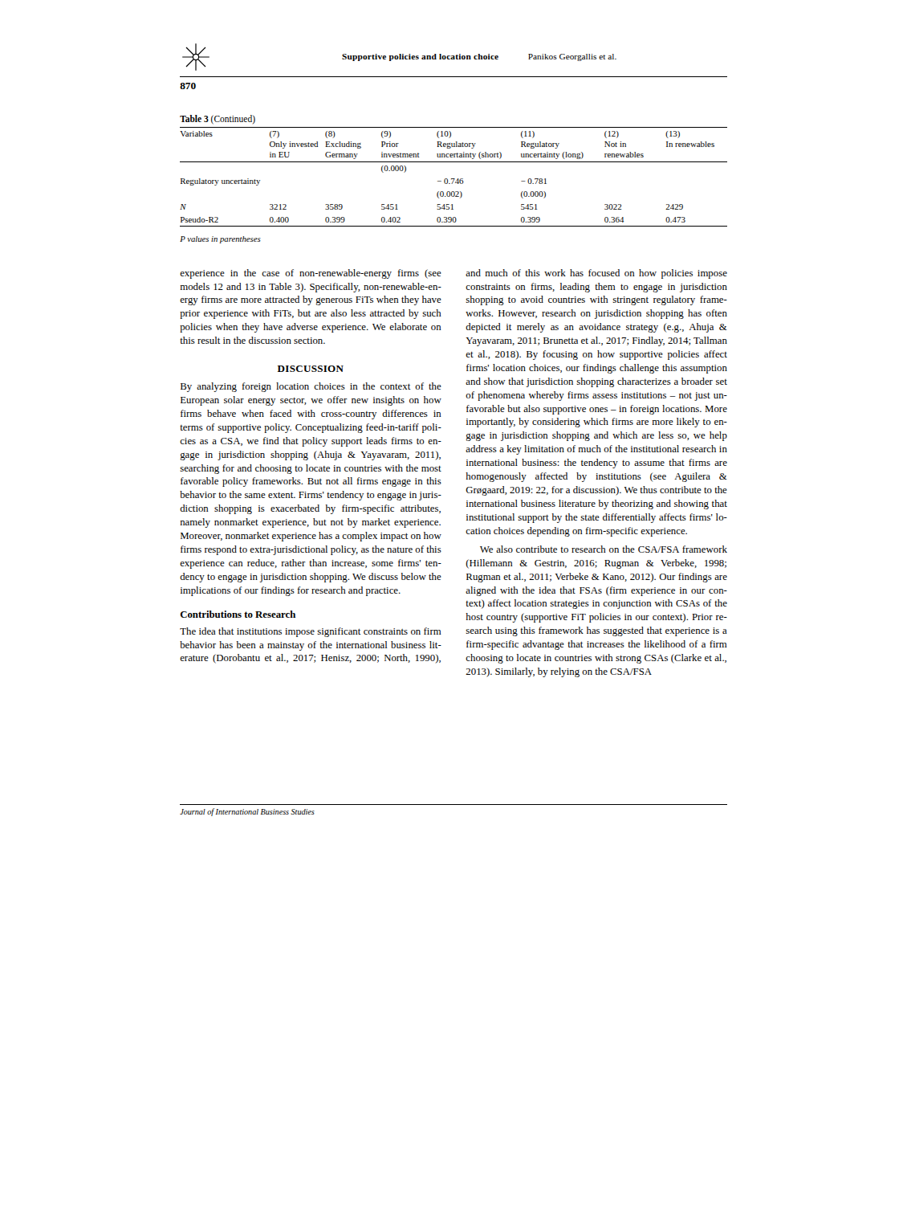Supportive policies and location choice Panikos Georgallis et al.
870
Table 3 (Continued)
| Variables | (7) Only invested in EU | (8) Excluding Germany | (9) Prior investment | (10) Regulatory uncertainty (short) | (11) Regulatory uncertainty (long) | (12) Not in renewables | (13) In renewables |
| --- | --- | --- | --- | --- | --- | --- | --- |
| | | | (0.000) | | | | |
| Regulatory uncertainty | | | | − 0.746 | − 0.781 | | |
| | | | | (0.002) | (0.000) | | |
| N | 3212 | 3589 | 5451 | 5451 | 5451 | 3022 | 2429 |
| Pseudo-R2 | 0.400 | 0.399 | 0.402 | 0.390 | 0.399 | 0.364 | 0.473 |
P values in parentheses
experience in the case of non-renewable-energy firms (see models 12 and 13 in Table 3). Specifically, non-renewable-energy firms are more attracted by generous FiTs when they have prior experience with FiTs, but are also less attracted by such policies when they have adverse experience. We elaborate on this result in the discussion section.
DISCUSSION
By analyzing foreign location choices in the context of the European solar energy sector, we offer new insights on how firms behave when faced with cross-country differences in terms of supportive policy. Conceptualizing feed-in-tariff policies as a CSA, we find that policy support leads firms to engage in jurisdiction shopping (Ahuja & Yayavaram, 2011), searching for and choosing to locate in countries with the most favorable policy frameworks. But not all firms engage in this behavior to the same extent. Firms' tendency to engage in jurisdiction shopping is exacerbated by firm-specific attributes, namely nonmarket experience, but not by market experience. Moreover, nonmarket experience has a complex impact on how firms respond to extra-jurisdictional policy, as the nature of this experience can reduce, rather than increase, some firms' tendency to engage in jurisdiction shopping. We discuss below the implications of our findings for research and practice.
Contributions to Research
The idea that institutions impose significant constraints on firm behavior has been a mainstay of the international business literature (Dorobantu et al., 2017; Henisz, 2000; North, 1990), and much of this work has focused on how policies impose constraints on firms, leading them to engage in jurisdiction shopping to avoid countries with stringent regulatory frameworks. However, research on jurisdiction shopping has often depicted it merely as an avoidance strategy (e.g., Ahuja & Yayavaram, 2011; Brunetta et al., 2017; Findlay, 2014; Tallman et al., 2018). By focusing on how supportive policies affect firms' location choices, our findings challenge this assumption and show that jurisdiction shopping characterizes a broader set of phenomena whereby firms assess institutions – not just unfavorable but also supportive ones – in foreign locations. More importantly, by considering which firms are more likely to engage in jurisdiction shopping and which are less so, we help address a key limitation of much of the institutional research in international business: the tendency to assume that firms are homogenously affected by institutions (see Aguilera & Grøgaard, 2019: 22, for a discussion). We thus contribute to the international business literature by theorizing and showing that institutional support by the state differentially affects firms' location choices depending on firm-specific experience.
We also contribute to research on the CSA/FSA framework (Hillemann & Gestrin, 2016; Rugman & Verbeke, 1998; Rugman et al., 2011; Verbeke & Kano, 2012). Our findings are aligned with the idea that FSAs (firm experience in our context) affect location strategies in conjunction with CSAs of the host country (supportive FiT policies in our context). Prior research using this framework has suggested that experience is a firm-specific advantage that increases the likelihood of a firm choosing to locate in countries with strong CSAs (Clarke et al., 2013). Similarly, by relying on the CSA/FSA
Journal of International Business Studies